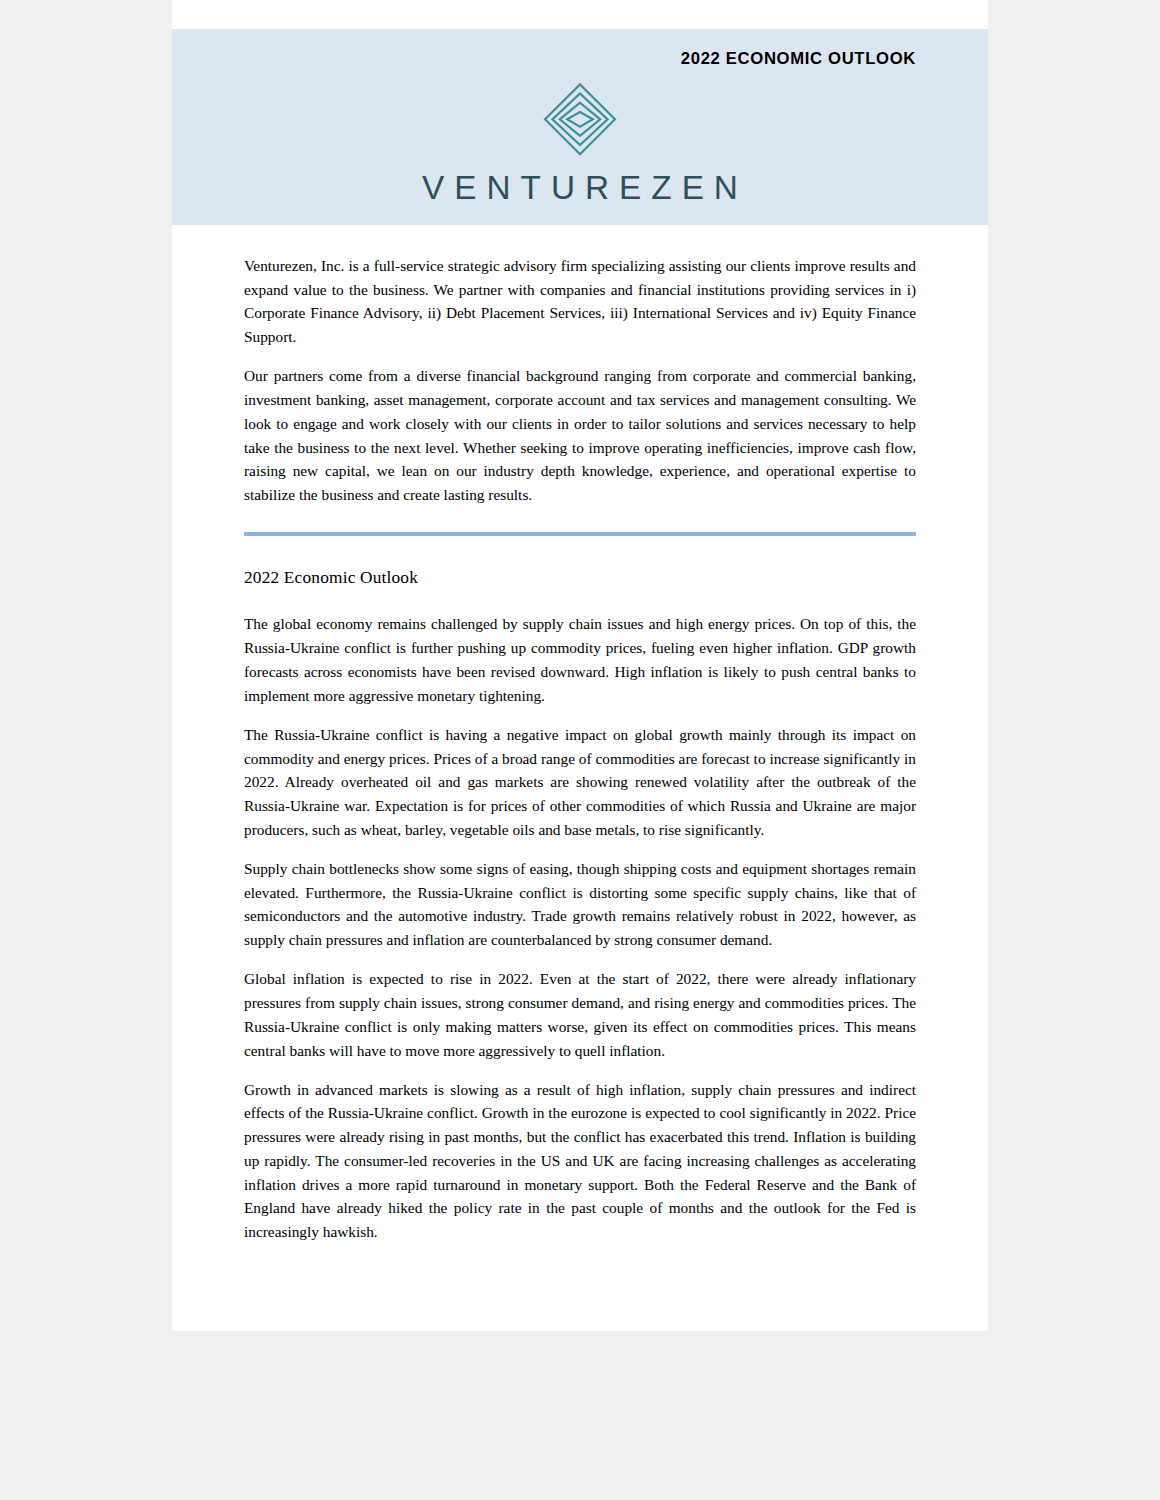2022 ECONOMIC OUTLOOK
VENTUREZEN
Venturezen, Inc. is a full-service strategic advisory firm specializing assisting our clients improve results and expand value to the business. We partner with companies and financial institutions providing services in i) Corporate Finance Advisory, ii) Debt Placement Services, iii) International Services and iv) Equity Finance Support.
Our partners come from a diverse financial background ranging from corporate and commercial banking, investment banking, asset management, corporate account and tax services and management consulting. We look to engage and work closely with our clients in order to tailor solutions and services necessary to help take the business to the next level. Whether seeking to improve operating inefficiencies, improve cash flow, raising new capital, we lean on our industry depth knowledge, experience, and operational expertise to stabilize the business and create lasting results.
2022 Economic Outlook
The global economy remains challenged by supply chain issues and high energy prices. On top of this, the Russia-Ukraine conflict is further pushing up commodity prices, fueling even higher inflation. GDP growth forecasts across economists have been revised downward. High inflation is likely to push central banks to implement more aggressive monetary tightening.
The Russia-Ukraine conflict is having a negative impact on global growth mainly through its impact on commodity and energy prices. Prices of a broad range of commodities are forecast to increase significantly in 2022. Already overheated oil and gas markets are showing renewed volatility after the outbreak of the Russia-Ukraine war. Expectation is for prices of other commodities of which Russia and Ukraine are major producers, such as wheat, barley, vegetable oils and base metals, to rise significantly.
Supply chain bottlenecks show some signs of easing, though shipping costs and equipment shortages remain elevated. Furthermore, the Russia-Ukraine conflict is distorting some specific supply chains, like that of semiconductors and the automotive industry. Trade growth remains relatively robust in 2022, however, as supply chain pressures and inflation are counterbalanced by strong consumer demand.
Global inflation is expected to rise in 2022. Even at the start of 2022, there were already inflationary pressures from supply chain issues, strong consumer demand, and rising energy and commodities prices. The Russia-Ukraine conflict is only making matters worse, given its effect on commodities prices. This means central banks will have to move more aggressively to quell inflation.
Growth in advanced markets is slowing as a result of high inflation, supply chain pressures and indirect effects of the Russia-Ukraine conflict. Growth in the eurozone is expected to cool significantly in 2022. Price pressures were already rising in past months, but the conflict has exacerbated this trend. Inflation is building up rapidly. The consumer-led recoveries in the US and UK are facing increasing challenges as accelerating inflation drives a more rapid turnaround in monetary support. Both the Federal Reserve and the Bank of England have already hiked the policy rate in the past couple of months and the outlook for the Fed is increasingly hawkish.